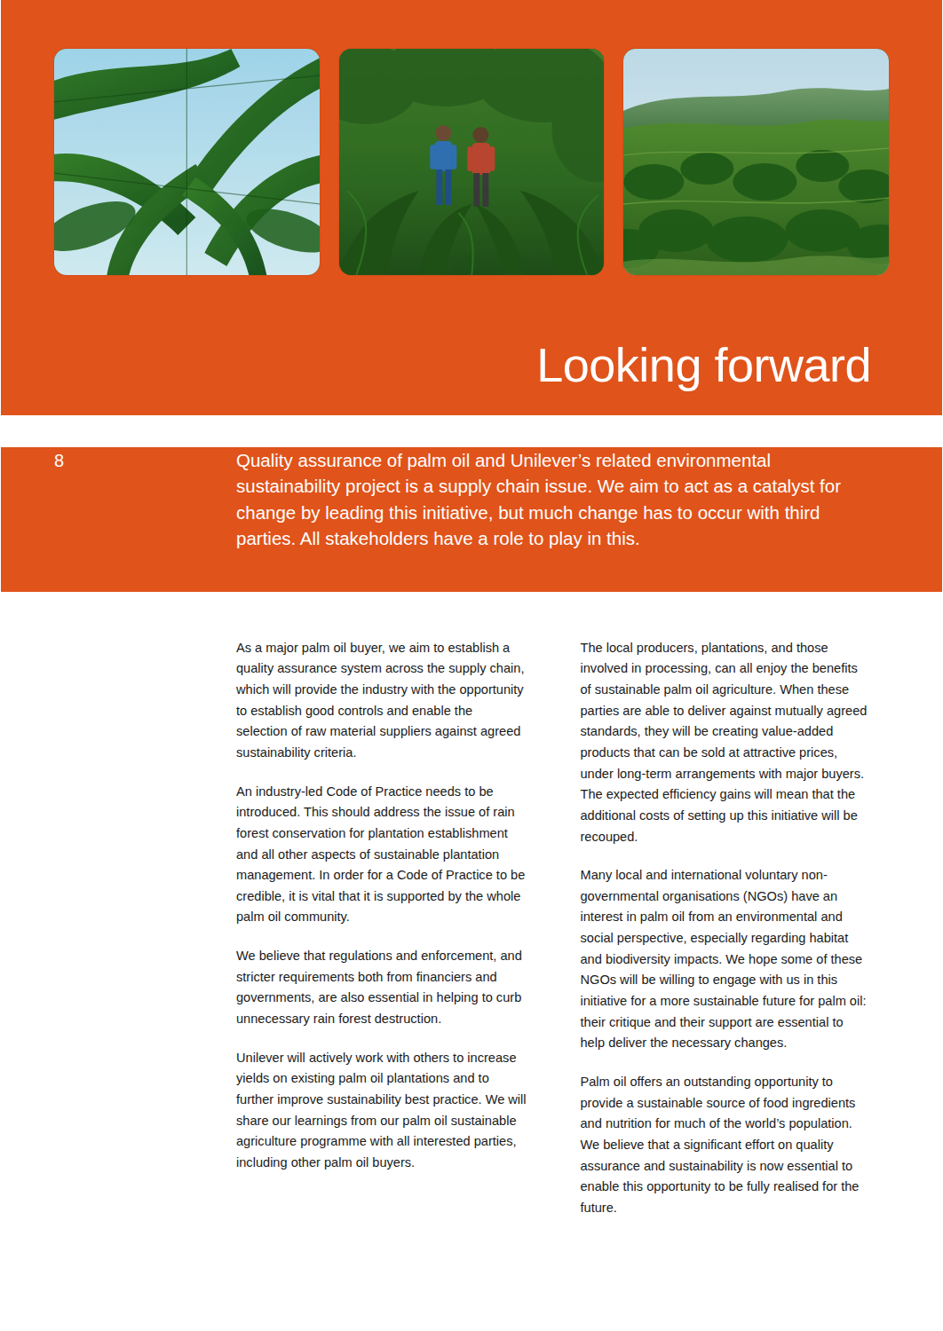Looking forward
8
Quality assurance of palm oil and Unilever’s related environmental sustainability project is a supply chain issue. We aim to act as a catalyst for change by leading this initiative, but much change has to occur with third parties. All stakeholders have a role to play in this.
As a major palm oil buyer, we aim to establish a quality assurance system across the supply chain, which will provide the industry with the opportunity to establish good controls and enable the selection of raw material suppliers against agreed sustainability criteria.
An industry-led Code of Practice needs to be introduced. This should address the issue of rain forest conservation for plantation establishment and all other aspects of sustainable plantation management. In order for a Code of Practice to be credible, it is vital that it is supported by the whole palm oil community.
We believe that regulations and enforcement, and stricter requirements both from financiers and governments, are also essential in helping to curb unnecessary rain forest destruction.
Unilever will actively work with others to increase yields on existing palm oil plantations and to further improve sustainability best practice. We will share our learnings from our palm oil sustainable agriculture programme with all interested parties, including other palm oil buyers.
The local producers, plantations, and those involved in processing, can all enjoy the benefits of sustainable palm oil agriculture. When these parties are able to deliver against mutually agreed standards, they will be creating value-added products that can be sold at attractive prices, under long-term arrangements with major buyers. The expected efficiency gains will mean that the additional costs of setting up this initiative will be recouped.
Many local and international voluntary non-governmental organisations (NGOs) have an interest in palm oil from an environmental and social perspective, especially regarding habitat and biodiversity impacts. We hope some of these NGOs will be willing to engage with us in this initiative for a more sustainable future for palm oil: their critique and their support are essential to help deliver the necessary changes.
Palm oil offers an outstanding opportunity to provide a sustainable source of food ingredients and nutrition for much of the world’s population. We believe that a significant effort on quality assurance and sustainability is now essential to enable this opportunity to be fully realised for the future.